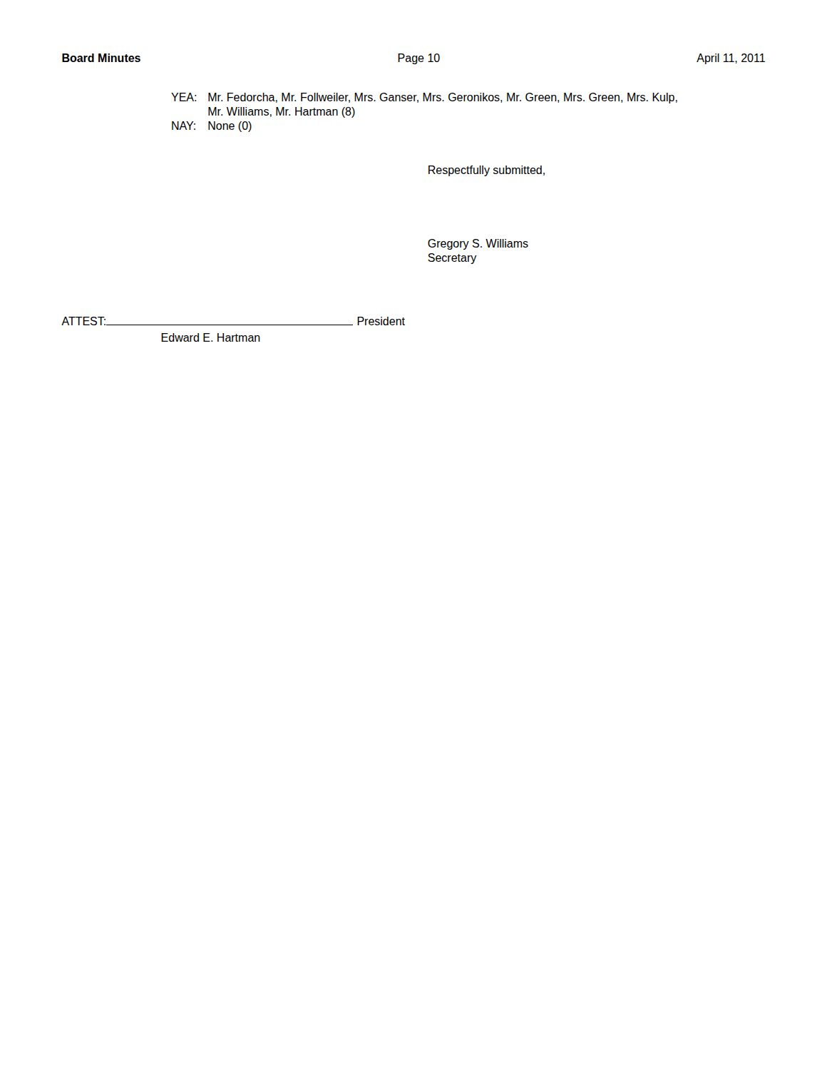Board Minutes
Page 10
April 11, 2011
YEA:
Mr. Fedorcha, Mr. Follweiler, Mrs. Ganser, Mrs. Geronikos, Mr. Green, Mrs. Green, Mrs. Kulp, Mr. Williams, Mr. Hartman (8)
NAY:
None (0)
Respectfully submitted,
Gregory S. Williams
Secretary
ATTEST: President
Edward E. Hartman